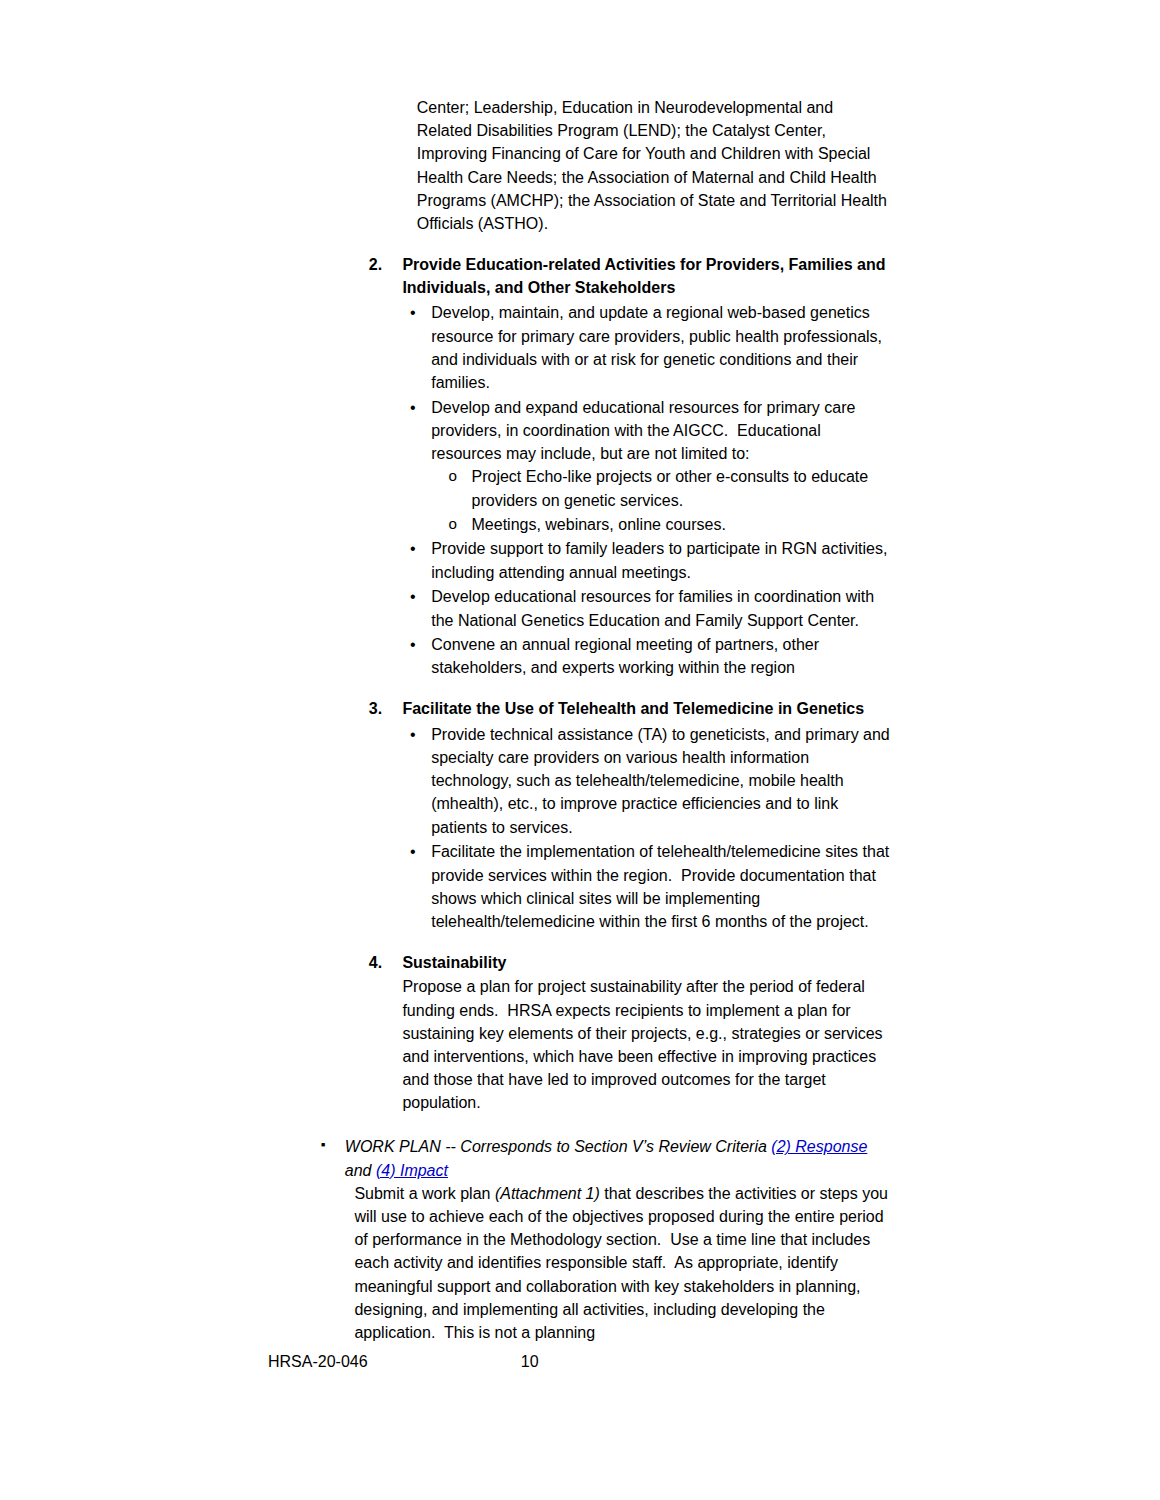Center; Leadership, Education in Neurodevelopmental and Related Disabilities Program (LEND); the Catalyst Center, Improving Financing of Care for Youth and Children with Special Health Care Needs; the Association of Maternal and Child Health Programs (AMCHP); the Association of State and Territorial Health Officials (ASTHO).
2. Provide Education-related Activities for Providers, Families and Individuals, and Other Stakeholders
Develop, maintain, and update a regional web-based genetics resource for primary care providers, public health professionals, and individuals with or at risk for genetic conditions and their families.
Develop and expand educational resources for primary care providers, in coordination with the AIGCC. Educational resources may include, but are not limited to:
Project Echo-like projects or other e-consults to educate providers on genetic services.
Meetings, webinars, online courses.
Provide support to family leaders to participate in RGN activities, including attending annual meetings.
Develop educational resources for families in coordination with the National Genetics Education and Family Support Center.
Convene an annual regional meeting of partners, other stakeholders, and experts working within the region
3. Facilitate the Use of Telehealth and Telemedicine in Genetics
Provide technical assistance (TA) to geneticists, and primary and specialty care providers on various health information technology, such as telehealth/telemedicine, mobile health (mhealth), etc., to improve practice efficiencies and to link patients to services.
Facilitate the implementation of telehealth/telemedicine sites that provide services within the region. Provide documentation that shows which clinical sites will be implementing telehealth/telemedicine within the first 6 months of the project.
4. Sustainability
Propose a plan for project sustainability after the period of federal funding ends. HRSA expects recipients to implement a plan for sustaining key elements of their projects, e.g., strategies or services and interventions, which have been effective in improving practices and those that have led to improved outcomes for the target population.
WORK PLAN -- Corresponds to Section V’s Review Criteria (2) Response and (4) Impact
Submit a work plan (Attachment 1) that describes the activities or steps you will use to achieve each of the objectives proposed during the entire period of performance in the Methodology section. Use a time line that includes each activity and identifies responsible staff. As appropriate, identify meaningful support and collaboration with key stakeholders in planning, designing, and implementing all activities, including developing the application. This is not a planning
HRSA-20-046 10